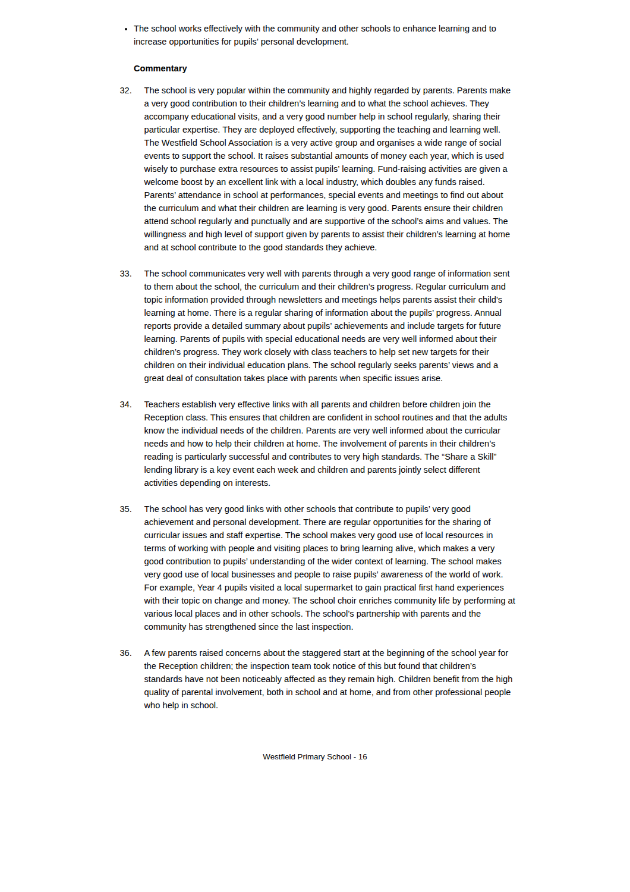The school works effectively with the community and other schools to enhance learning and to increase opportunities for pupils’ personal development.
Commentary
The school is very popular within the community and highly regarded by parents. Parents make a very good contribution to their children’s learning and to what the school achieves. They accompany educational visits, and a very good number help in school regularly, sharing their particular expertise. They are deployed effectively, supporting the teaching and learning well. The Westfield School Association is a very active group and organises a wide range of social events to support the school. It raises substantial amounts of money each year, which is used wisely to purchase extra resources to assist pupils’ learning. Fund-raising activities are given a welcome boost by an excellent link with a local industry, which doubles any funds raised. Parents’ attendance in school at performances, special events and meetings to find out about the curriculum and what their children are learning is very good. Parents ensure their children attend school regularly and punctually and are supportive of the school’s aims and values. The willingness and high level of support given by parents to assist their children’s learning at home and at school contribute to the good standards they achieve.
The school communicates very well with parents through a very good range of information sent to them about the school, the curriculum and their children’s progress. Regular curriculum and topic information provided through newsletters and meetings helps parents assist their child’s learning at home. There is a regular sharing of information about the pupils’ progress. Annual reports provide a detailed summary about pupils’ achievements and include targets for future learning. Parents of pupils with special educational needs are very well informed about their children’s progress. They work closely with class teachers to help set new targets for their children on their individual education plans. The school regularly seeks parents’ views and a great deal of consultation takes place with parents when specific issues arise.
Teachers establish very effective links with all parents and children before children join the Reception class. This ensures that children are confident in school routines and that the adults know the individual needs of the children. Parents are very well informed about the curricular needs and how to help their children at home. The involvement of parents in their children’s reading is particularly successful and contributes to very high standards. The “Share a Skill” lending library is a key event each week and children and parents jointly select different activities depending on interests.
The school has very good links with other schools that contribute to pupils’ very good achievement and personal development. There are regular opportunities for the sharing of curricular issues and staff expertise. The school makes very good use of local resources in terms of working with people and visiting places to bring learning alive, which makes a very good contribution to pupils’ understanding of the wider context of learning. The school makes very good use of local businesses and people to raise pupils’ awareness of the world of work. For example, Year 4 pupils visited a local supermarket to gain practical first hand experiences with their topic on change and money. The school choir enriches community life by performing at various local places and in other schools. The school’s partnership with parents and the community has strengthened since the last inspection.
A few parents raised concerns about the staggered start at the beginning of the school year for the Reception children; the inspection team took notice of this but found that children’s standards have not been noticeably affected as they remain high. Children benefit from the high quality of parental involvement, both in school and at home, and from other professional people who help in school.
Westfield Primary School - 16